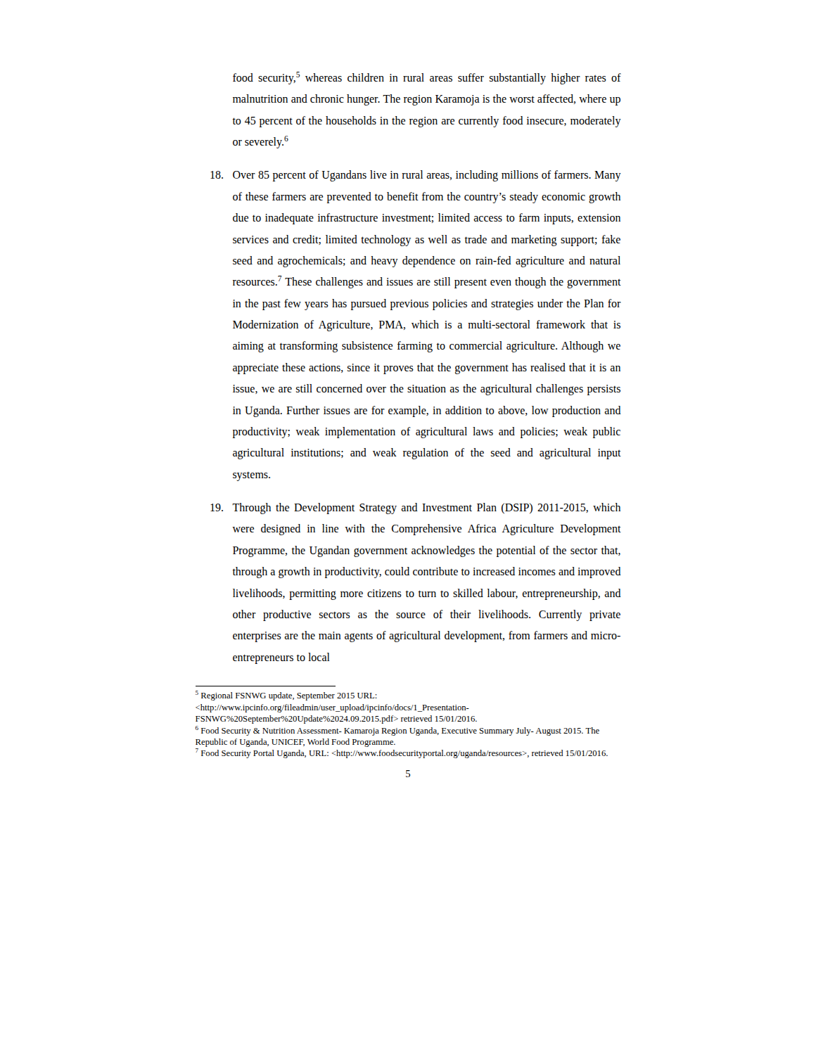food security,5 whereas children in rural areas suffer substantially higher rates of malnutrition and chronic hunger. The region Karamoja is the worst affected, where up to 45 percent of the households in the region are currently food insecure, moderately or severely.6
18. Over 85 percent of Ugandans live in rural areas, including millions of farmers. Many of these farmers are prevented to benefit from the country’s steady economic growth due to inadequate infrastructure investment; limited access to farm inputs, extension services and credit; limited technology as well as trade and marketing support; fake seed and agrochemicals; and heavy dependence on rain-fed agriculture and natural resources.7 These challenges and issues are still present even though the government in the past few years has pursued previous policies and strategies under the Plan for Modernization of Agriculture, PMA, which is a multi-sectoral framework that is aiming at transforming subsistence farming to commercial agriculture. Although we appreciate these actions, since it proves that the government has realised that it is an issue, we are still concerned over the situation as the agricultural challenges persists in Uganda. Further issues are for example, in addition to above, low production and productivity; weak implementation of agricultural laws and policies; weak public agricultural institutions; and weak regulation of the seed and agricultural input systems.
19. Through the Development Strategy and Investment Plan (DSIP) 2011-2015, which were designed in line with the Comprehensive Africa Agriculture Development Programme, the Ugandan government acknowledges the potential of the sector that, through a growth in productivity, could contribute to increased incomes and improved livelihoods, permitting more citizens to turn to skilled labour, entrepreneurship, and other productive sectors as the source of their livelihoods. Currently private enterprises are the main agents of agricultural development, from farmers and micro-entrepreneurs to local
5 Regional FSNWG update, September 2015 URL:
<http://www.ipcinfo.org/fileadmin/user_upload/ipcinfo/docs/1_Presentation-
FSNWG%20September%20Update%2024.09.2015.pdf> retrieved 15/01/2016.
6 Food Security & Nutrition Assessment- Kamaroja Region Uganda, Executive Summary July- August 2015. The Republic of Uganda, UNICEF, World Food Programme.
7 Food Security Portal Uganda, URL: <http://www.foodsecurityportal.org/uganda/resources>, retrieved 15/01/2016.
5